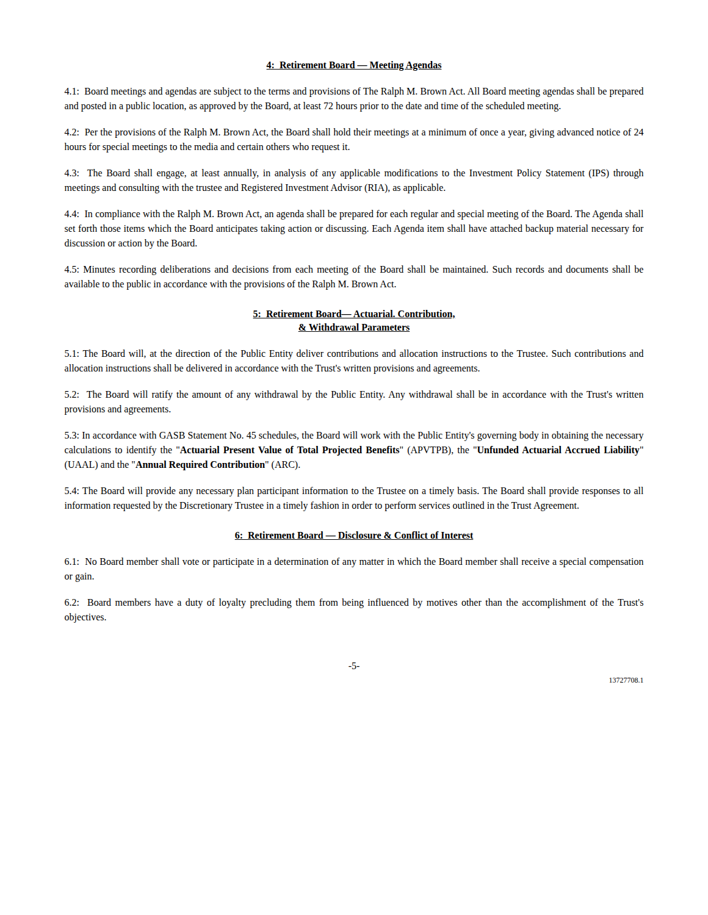4: Retirement Board — Meeting Agendas
4.1: Board meetings and agendas are subject to the terms and provisions of The Ralph M. Brown Act. All Board meeting agendas shall be prepared and posted in a public location, as approved by the Board, at least 72 hours prior to the date and time of the scheduled meeting.
4.2: Per the provisions of the Ralph M. Brown Act, the Board shall hold their meetings at a minimum of once a year, giving advanced notice of 24 hours for special meetings to the media and certain others who request it.
4.3: The Board shall engage, at least annually, in analysis of any applicable modifications to the Investment Policy Statement (IPS) through meetings and consulting with the trustee and Registered Investment Advisor (RIA), as applicable.
4.4: In compliance with the Ralph M. Brown Act, an agenda shall be prepared for each regular and special meeting of the Board. The Agenda shall set forth those items which the Board anticipates taking action or discussing. Each Agenda item shall have attached backup material necessary for discussion or action by the Board.
4.5: Minutes recording deliberations and decisions from each meeting of the Board shall be maintained. Such records and documents shall be available to the public in accordance with the provisions of the Ralph M. Brown Act.
5: Retirement Board— Actuarial. Contribution,
& Withdrawal Parameters
5.1: The Board will, at the direction of the Public Entity deliver contributions and allocation instructions to the Trustee. Such contributions and allocation instructions shall be delivered in accordance with the Trust's written provisions and agreements.
5.2: The Board will ratify the amount of any withdrawal by the Public Entity. Any withdrawal shall be in accordance with the Trust's written provisions and agreements.
5.3: In accordance with GASB Statement No. 45 schedules, the Board will work with the Public Entity's governing body in obtaining the necessary calculations to identify the "Actuarial Present Value of Total Projected Benefits" (APVTPB), the "Unfunded Actuarial Accrued Liability" (UAAL) and the "Annual Required Contribution" (ARC).
5.4: The Board will provide any necessary plan participant information to the Trustee on a timely basis. The Board shall provide responses to all information requested by the Discretionary Trustee in a timely fashion in order to perform services outlined in the Trust Agreement.
6: Retirement Board — Disclosure & Conflict of Interest
6.1: No Board member shall vote or participate in a determination of any matter in which the Board member shall receive a special compensation or gain.
6.2: Board members have a duty of loyalty precluding them from being influenced by motives other than the accomplishment of the Trust's objectives.
-5-
13727708.1